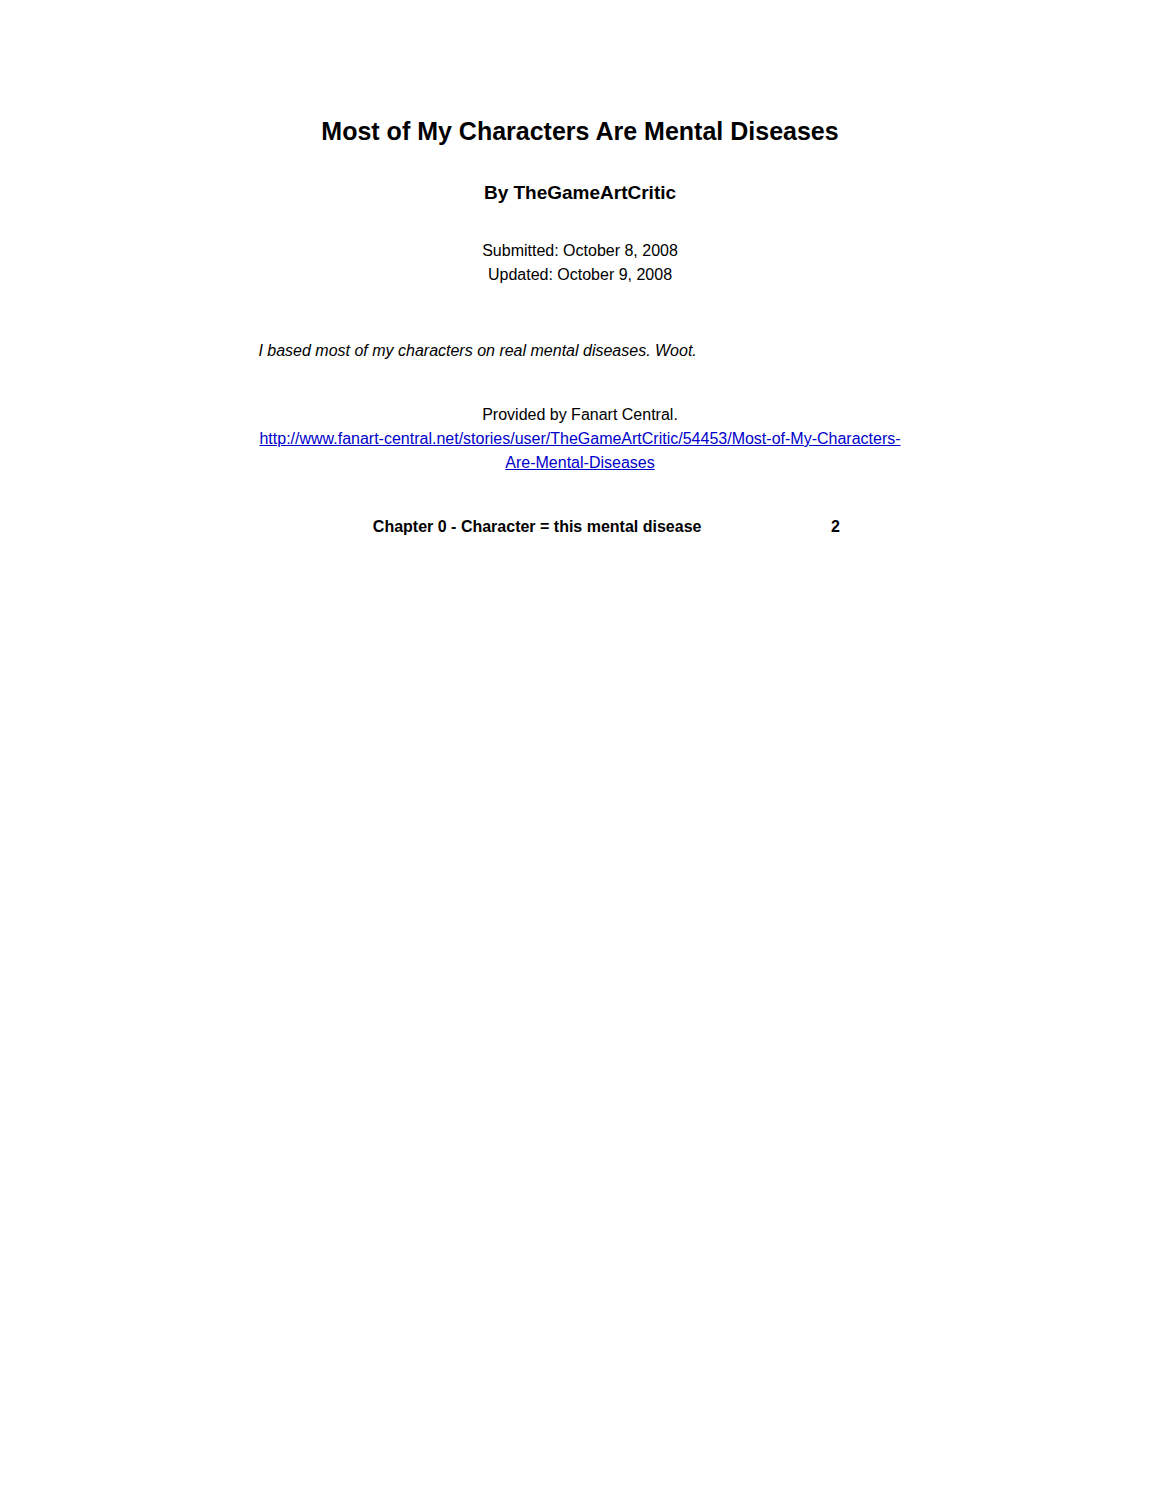Most of My Characters Are Mental Diseases
By TheGameArtCritic
Submitted: October 8, 2008
Updated: October 9, 2008
I based most of my characters on real mental diseases. Woot.
Provided by Fanart Central.
http://www.fanart-central.net/stories/user/TheGameArtCritic/54453/Most-of-My-Characters-Are-Mental-Diseases
Chapter 0 - Character = this mental disease 2